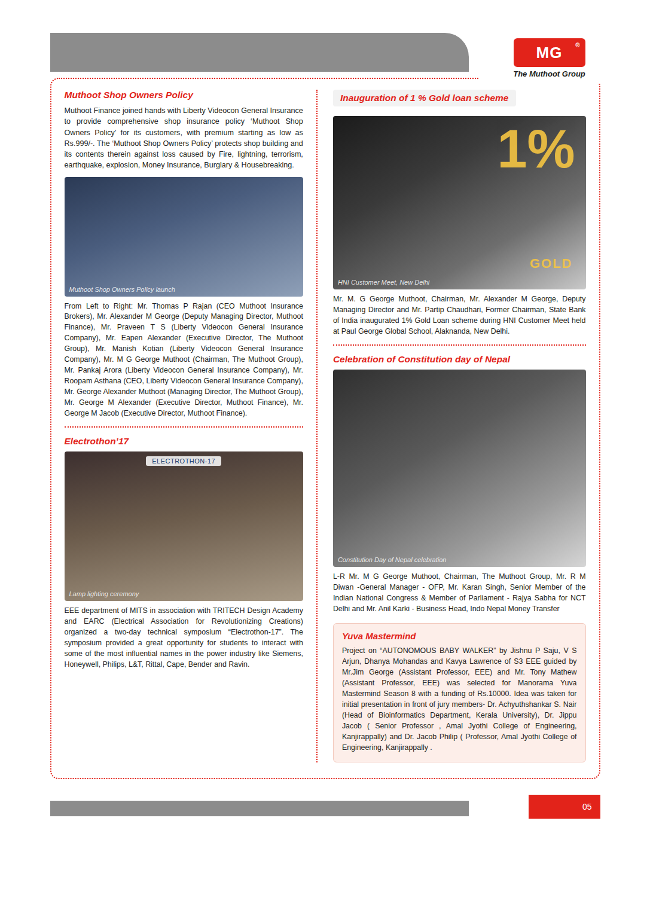MG®
The Muthoot Group
Muthoot Shop Owners Policy
Muthoot Finance joined hands with Liberty Videocon General Insurance to provide comprehensive shop insurance policy ‘Muthoot Shop Owners Policy’ for its customers, with premium starting as low as Rs.999/-. The ‘Muthoot Shop Owners Policy’ protects shop building and its contents therein against loss caused by Fire, lightning, terrorism, earthquake, explosion, Money Insurance, Burglary & Housebreaking.
Muthoot Shop Owners Policy launch
From Left to Right: Mr. Thomas P Rajan (CEO Muthoot Insurance Brokers), Mr. Alexander M George (Deputy Managing Director, Muthoot Finance), Mr. Praveen T S (Liberty Videocon General Insurance Company), Mr. Eapen Alexander (Executive Director, The Muthoot Group), Mr. Manish Kotian (Liberty Videocon General Insurance Company), Mr. M G George Muthoot (Chairman, The Muthoot Group), Mr. Pankaj Arora (Liberty Videocon General Insurance Company), Mr. Roopam Asthana (CEO, Liberty Videocon General Insurance Company), Mr. George Alexander Muthoot (Managing Director, The Muthoot Group), Mr. George M Alexander (Executive Director, Muthoot Finance), Mr. George M Jacob (Executive Director, Muthoot Finance).
Electrothon’17
ELECTROTHON-17 Lamp lighting ceremony
EEE department of MITS in association with TRITECH Design Academy and EARC (Electrical Association for Revolutionizing Creations) organized a two-day technical symposium “Electrothon-17”. The symposium provided a great opportunity for students to interact with some of the most influential names in the power industry like Siemens, Honeywell, Philips, L&T, Rittal, Cape, Bender and Ravin.
Inauguration of 1 % Gold loan scheme
1% GOLD HNI Customer Meet, New Delhi
Mr. M. G George Muthoot, Chairman, Mr. Alexander M George, Deputy Managing Director and Mr. Partip Chaudhari, Former Chairman, State Bank of India inaugurated 1% Gold Loan scheme during HNI Customer Meet held at Paul George Global School, Alaknanda, New Delhi.
Celebration of Constitution day of Nepal
Constitution Day of Nepal celebration
L-R Mr. M G George Muthoot, Chairman, The Muthoot Group, Mr. R M Diwan -General Manager - OFP, Mr. Karan Singh, Senior Member of the Indian National Congress & Member of Parliament - Rajya Sabha for NCT Delhi and Mr. Anil Karki - Business Head, Indo Nepal Money Transfer
Yuva Mastermind
Project on “AUTONOMOUS BABY WALKER” by Jishnu P Saju, V S Arjun, Dhanya Mohandas and Kavya Lawrence of S3 EEE guided by Mr.Jim George (Assistant Professor, EEE) and Mr. Tony Mathew (Assistant Professor, EEE) was selected for Manorama Yuva Mastermind Season 8 with a funding of Rs.10000. Idea was taken for initial presentation in front of jury members- Dr. Achyuthshankar S. Nair (Head of Bioinformatics Department, Kerala University), Dr. Jippu Jacob ( Senior Professor , Amal Jyothi College of Engineering, Kanjirappally) and Dr. Jacob Philip ( Professor, Amal Jyothi College of Engineering, Kanjirappally .
05